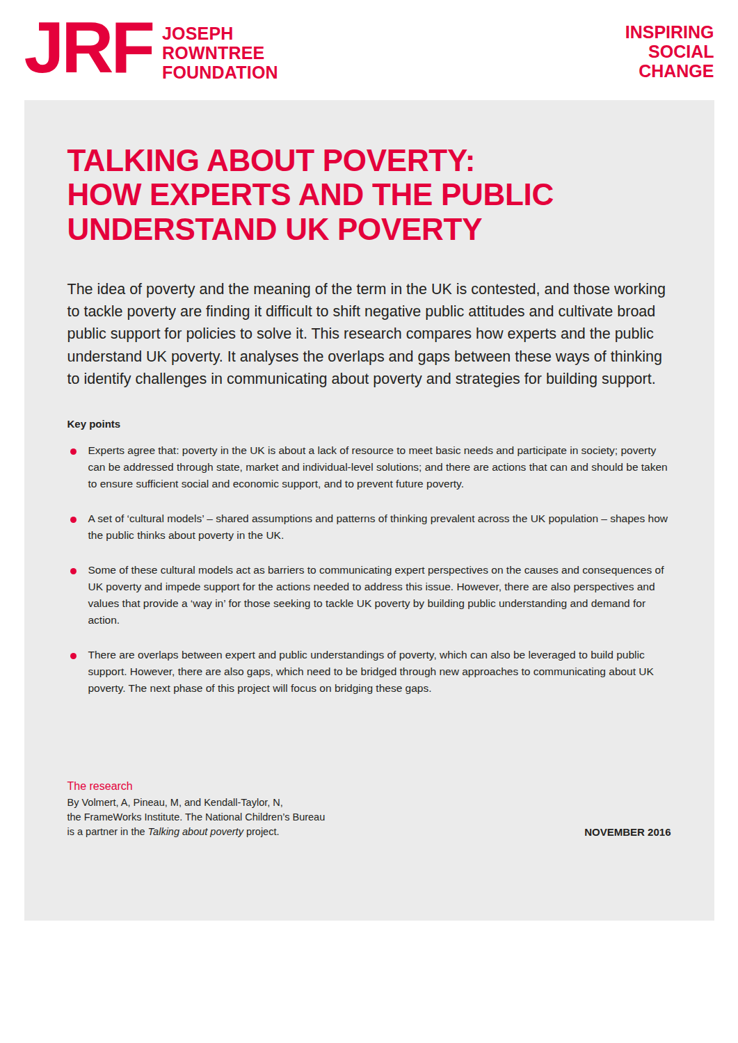JRF
Joseph
Rowntree
Foundation
Inspiring
Social
Change
Talking about poverty: how experts and the public understand UK poverty
The idea of poverty and the meaning of the term in the UK is contested, and those working to tackle poverty are finding it difficult to shift negative public attitudes and cultivate broad public support for policies to solve it. This research compares how experts and the public understand UK poverty. It analyses the overlaps and gaps between these ways of thinking to identify challenges in communicating about poverty and strategies for building support.
Key points
Experts agree that: poverty in the UK is about a lack of resource to meet basic needs and participate in society; poverty can be addressed through state, market and individual-level solutions; and there are actions that can and should be taken to ensure sufficient social and economic support, and to prevent future poverty.
A set of ‘cultural models’ – shared assumptions and patterns of thinking prevalent across the UK population – shapes how the public thinks about poverty in the UK.
Some of these cultural models act as barriers to communicating expert perspectives on the causes and consequences of UK poverty and impede support for the actions needed to address this issue. However, there are also perspectives and values that provide a ‘way in’ for those seeking to tackle UK poverty by building public understanding and demand for action.
There are overlaps between expert and public understandings of poverty, which can also be leveraged to build public support. However, there are also gaps, which need to be bridged through new approaches to communicating about UK poverty. The next phase of this project will focus on bridging these gaps.
The research
By Volmert, A, Pineau, M, and Kendall-Taylor, N,
the FrameWorks Institute. The National Children’s Bureau
is a partner in the Talking about poverty project.
NOVEMBER 2016